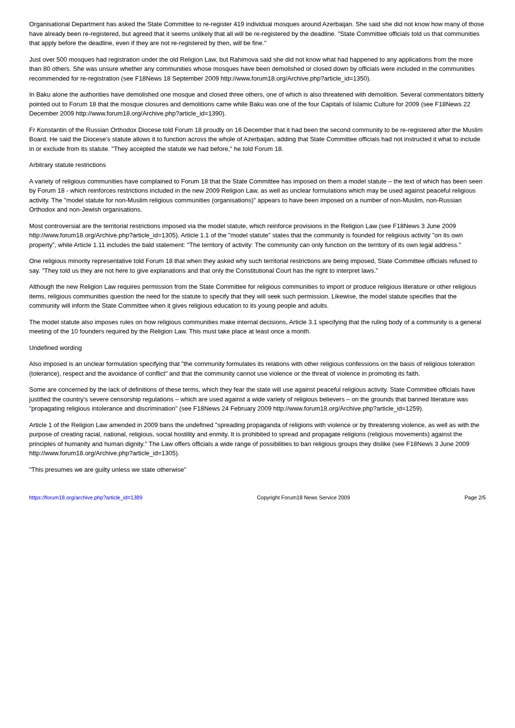Organisational Department has asked the State Committee to re-register 419 individual mosques around Azerbaijan. She said she did not know how many of those have already been re-registered, but agreed that it seems unlikely that all will be re-registered by the deadline. "State Committee officials told us that communities that apply before the deadline, even if they are not re-registered by then, will be fine."
Just over 500 mosques had registration under the old Religion Law, but Rahimova said she did not know what had happened to any applications from the more than 80 others. She was unsure whether any communities whose mosques have been demolished or closed down by officials were included in the communities recommended for re-registration (see F18News 18 September 2009 http://www.forum18.org/Archive.php?article_id=1350).
In Baku alone the authorities have demolished one mosque and closed three others, one of which is also threatened with demolition. Several commentators bitterly pointed out to Forum 18 that the mosque closures and demolitions came while Baku was one of the four Capitals of Islamic Culture for 2009 (see F18News 22 December 2009 http://www.forum18.org/Archive.php?article_id=1390).
Fr Konstantin of the Russian Orthodox Diocese told Forum 18 proudly on 16 December that it had been the second community to be re-registered after the Muslim Board. He said the Diocese's statute allows it to function across the whole of Azerbaijan, adding that State Committee officials had not instructed it what to include in or exclude from its statute. "They accepted the statute we had before," he told Forum 18.
Arbitrary statute restrictions
A variety of religious communities have complained to Forum 18 that the State Committee has imposed on them a model statute – the text of which has been seen by Forum 18 - which reinforces restrictions included in the new 2009 Religion Law, as well as unclear formulations which may be used against peaceful religious activity. The "model statute for non-Muslim religious communities (organisations)" appears to have been imposed on a number of non-Muslim, non-Russian Orthodox and non-Jewish organisations.
Most controversial are the territorial restrictions imposed via the model statute, which reinforce provisions in the Religion Law (see F18News 3 June 2009 http://www.forum18.org/Archive.php?article_id=1305). Article 1.1 of the "model statute" states that the community is founded for religious activity "on its own property", while Article 1.11 includes the bald statement: "The territory of activity: The community can only function on the territory of its own legal address."
One religious minority representative told Forum 18 that when they asked why such territorial restrictions are being imposed, State Committee officials refused to say. "They told us they are not here to give explanations and that only the Constitutional Court has the right to interpret laws."
Although the new Religion Law requires permission from the State Committee for religious communities to import or produce religious literature or other religious items, religious communities question the need for the statute to specify that they will seek such permission. Likewise, the model statute specifies that the community will inform the State Committee when it gives religious education to its young people and adults.
The model statute also imposes rules on how religious communities make internal decisions, Article 3.1 specifying that the ruling body of a community is a general meeting of the 10 founders required by the Religion Law. This must take place at least once a month.
Undefined wording
Also imposed is an unclear formulation specifying that "the community formulates its relations with other religious confessions on the basis of religious toleration (tolerance), respect and the avoidance of conflict" and that the community cannot use violence or the threat of violence in promoting its faith.
Some are concerned by the lack of definitions of these terms, which they fear the state will use against peaceful religious activity. State Committee officials have justified the country's severe censorship regulations – which are used against a wide variety of religious believers – on the grounds that banned literature was "propagating religious intolerance and discrimination" (see F18News 24 February 2009 http://www.forum18.org/Archive.php?article_id=1259).
Article 1 of the Religion Law amended in 2009 bans the undefined "spreading propaganda of religions with violence or by threatening violence, as well as with the purpose of creating racial, national, religious, social hostility and enmity. It is prohibited to spread and propagate religions (religious movements) against the principles of humanity and human dignity." The Law offers officials a wide range of possibilities to ban religious groups they dislike (see F18News 3 June 2009 http://www.forum18.org/Archive.php?article_id=1305).
"This presumes we are guilty unless we state otherwise"
https://forum18.org/archive.php?article_id=1389
Copyright Forum18 News Service 2009
Page 2/5